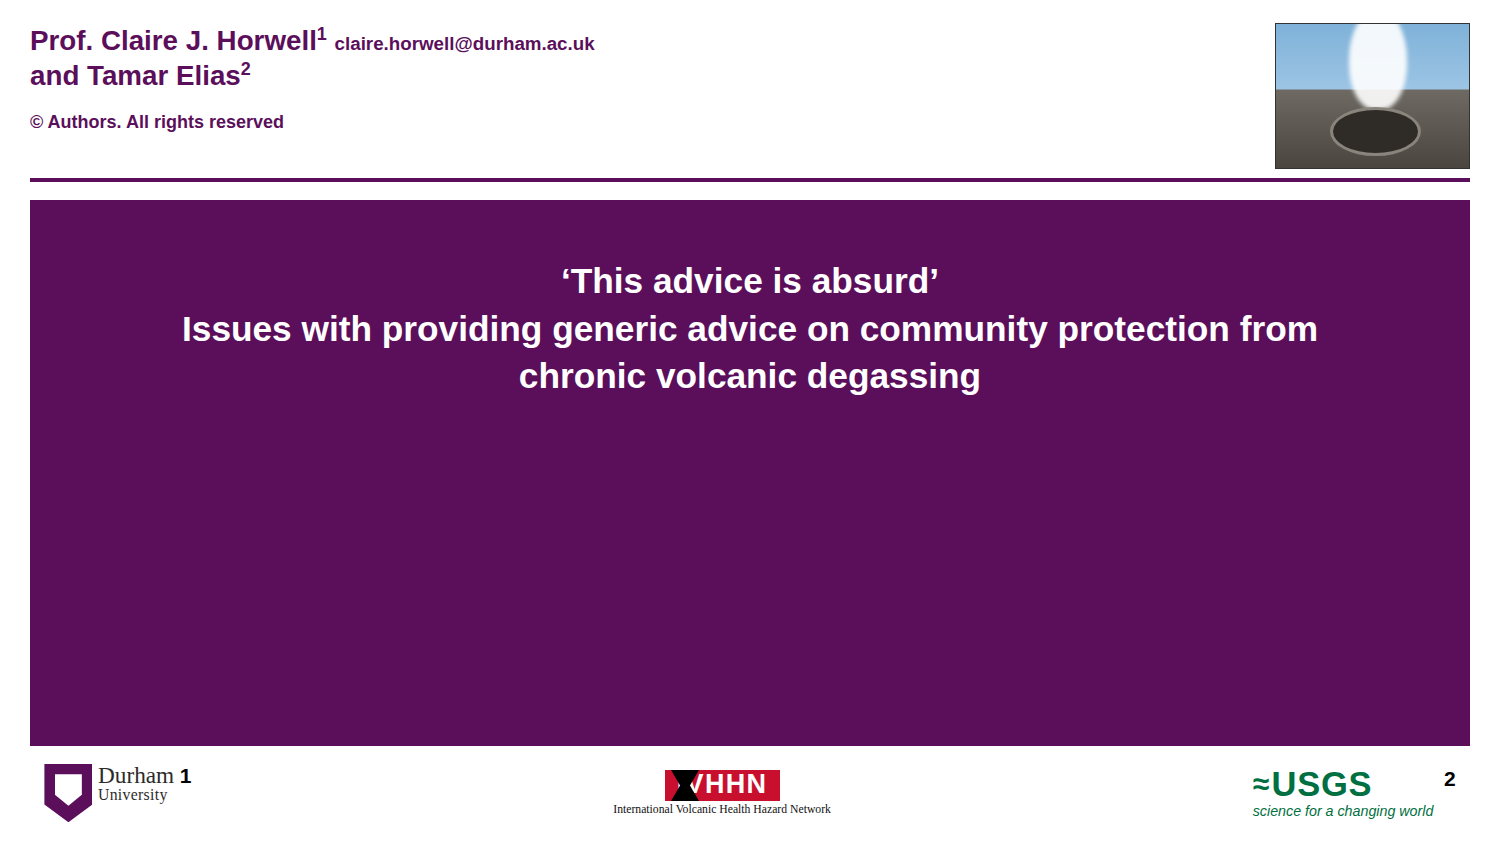Prof. Claire J. Horwell1 claire.horwell@durham.ac.uk
and Tamar Elias2
© Authors. All rights reserved
‘This advice is absurd’ Issues with providing generic advice on community protection from chronic volcanic degassing
Durham University
1
IVHHN
International Volcanic Health Hazard Network
≈ USGS
science for a changing world
2